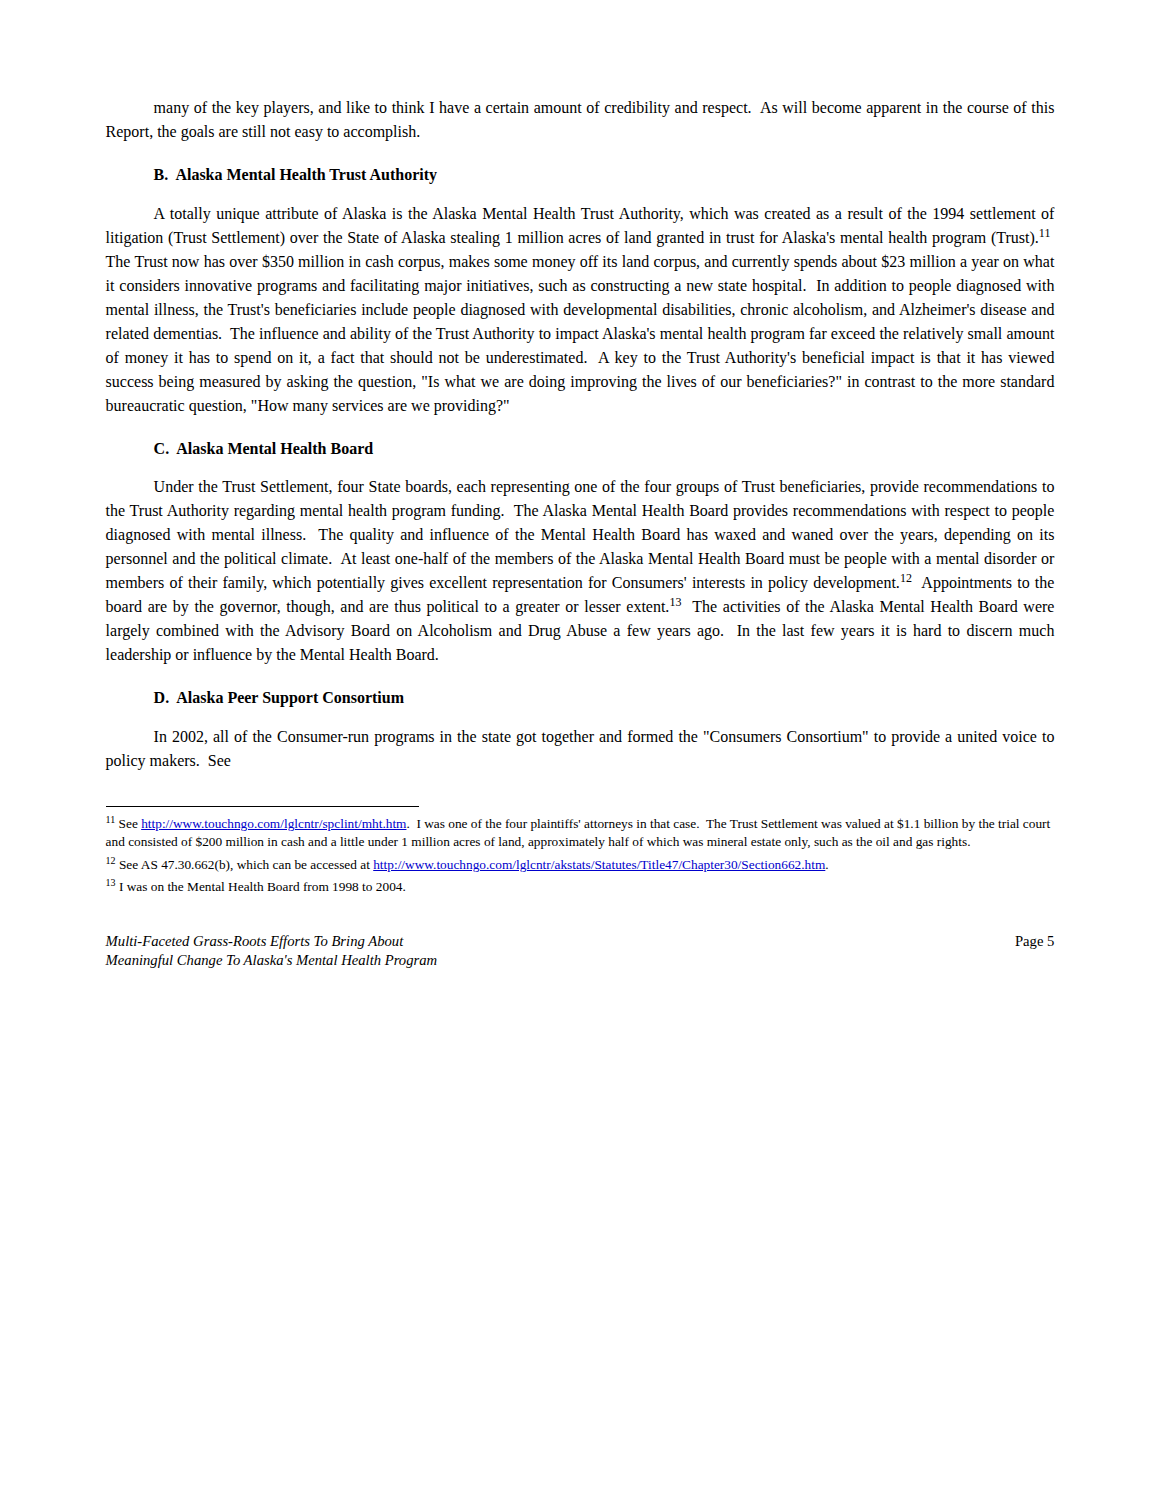many of the key players, and like to think I have a certain amount of credibility and respect. As will become apparent in the course of this Report, the goals are still not easy to accomplish.
B. Alaska Mental Health Trust Authority
A totally unique attribute of Alaska is the Alaska Mental Health Trust Authority, which was created as a result of the 1994 settlement of litigation (Trust Settlement) over the State of Alaska stealing 1 million acres of land granted in trust for Alaska's mental health program (Trust).11 The Trust now has over $350 million in cash corpus, makes some money off its land corpus, and currently spends about $23 million a year on what it considers innovative programs and facilitating major initiatives, such as constructing a new state hospital. In addition to people diagnosed with mental illness, the Trust's beneficiaries include people diagnosed with developmental disabilities, chronic alcoholism, and Alzheimer's disease and related dementias. The influence and ability of the Trust Authority to impact Alaska's mental health program far exceed the relatively small amount of money it has to spend on it, a fact that should not be underestimated. A key to the Trust Authority's beneficial impact is that it has viewed success being measured by asking the question, "Is what we are doing improving the lives of our beneficiaries?" in contrast to the more standard bureaucratic question, "How many services are we providing?"
C. Alaska Mental Health Board
Under the Trust Settlement, four State boards, each representing one of the four groups of Trust beneficiaries, provide recommendations to the Trust Authority regarding mental health program funding. The Alaska Mental Health Board provides recommendations with respect to people diagnosed with mental illness. The quality and influence of the Mental Health Board has waxed and waned over the years, depending on its personnel and the political climate. At least one-half of the members of the Alaska Mental Health Board must be people with a mental disorder or members of their family, which potentially gives excellent representation for Consumers' interests in policy development.12 Appointments to the board are by the governor, though, and are thus political to a greater or lesser extent.13 The activities of the Alaska Mental Health Board were largely combined with the Advisory Board on Alcoholism and Drug Abuse a few years ago. In the last few years it is hard to discern much leadership or influence by the Mental Health Board.
D. Alaska Peer Support Consortium
In 2002, all of the Consumer-run programs in the state got together and formed the "Consumers Consortium" to provide a united voice to policy makers. See
11 See http://www.touchngo.com/lglcntr/spclint/mht.htm. I was one of the four plaintiffs' attorneys in that case. The Trust Settlement was valued at $1.1 billion by the trial court and consisted of $200 million in cash and a little under 1 million acres of land, approximately half of which was mineral estate only, such as the oil and gas rights.
12 See AS 47.30.662(b), which can be accessed at http://www.touchngo.com/lglcntr/akstats/Statutes/Title47/Chapter30/Section662.htm.
13 I was on the Mental Health Board from 1998 to 2004.
Page 5 Multi-Faceted Grass-Roots Efforts To Bring About
Meaningful Change To Alaska's Mental Health Program